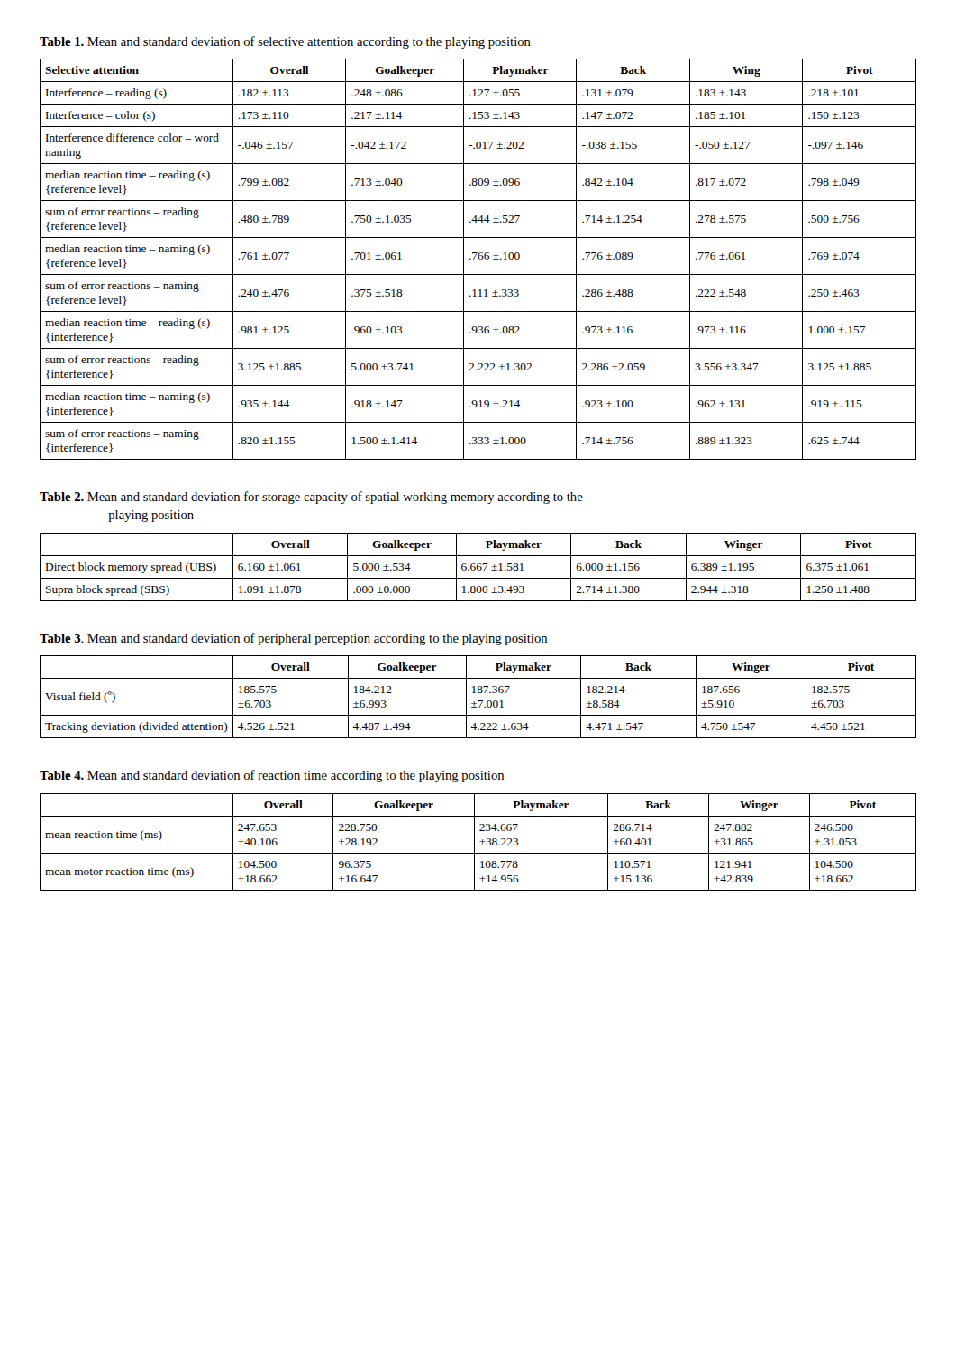Table 1. Mean and standard deviation of selective attention according to the playing position
| Selective attention | Overall | Goalkeeper | Playmaker | Back | Wing | Pivot |
| --- | --- | --- | --- | --- | --- | --- |
| Interference – reading (s) | .182 ±.113 | .248 ±.086 | .127 ±.055 | .131 ±.079 | .183 ±.143 | .218 ±.101 |
| Interference – color (s) | .173 ±.110 | .217 ±.114 | .153 ±.143 | .147 ±.072 | .185 ±.101 | .150 ±.123 |
| Interference difference color – word naming | -.046 ±.157 | -.042 ±.172 | -.017 ±.202 | -.038 ±.155 | -.050 ±.127 | -.097 ±.146 |
| median reaction time – reading (s) {reference level} | .799 ±.082 | .713 ±.040 | .809 ±.096 | .842 ±.104 | .817 ±.072 | .798 ±.049 |
| sum of error reactions – reading {reference level} | .480 ±.789 | .750 ±.1.035 | .444 ±.527 | .714 ±.1.254 | .278 ±.575 | .500 ±.756 |
| median reaction time – naming (s){reference level} | .761 ±.077 | .701 ±.061 | .766 ±.100 | .776 ±.089 | .776 ±.061 | .769 ±.074 |
| sum of error reactions – naming {reference level} | .240 ±.476 | .375 ±.518 | .111 ±.333 | .286 ±.488 | .222 ±.548 | .250 ±.463 |
| median reaction time – reading (s){interference} | .981 ±.125 | .960 ±.103 | .936 ±.082 | .973 ±.116 | .973 ±.116 | 1.000 ±.157 |
| sum of error reactions – reading {interference} | 3.125 ±1.885 | 5.000 ±3.741 | 2.222 ±1.302 | 2.286 ±2.059 | 3.556 ±3.347 | 3.125 ±1.885 |
| median reaction time – naming (s){interference} | .935 ±.144 | .918 ±.147 | .919 ±.214 | .923 ±.100 | .962 ±.131 | .919 ±..115 |
| sum of error reactions – naming {interference} | .820 ±1.155 | 1.500 ±.1.414 | .333 ±1.000 | .714 ±.756 | .889 ±1.323 | .625 ±.744 |
Table 2. Mean and standard deviation for storage capacity of spatial working memory according to theplaying position
| | Overall | Goalkeeper | Playmaker | Back | Winger | Pivot |
| --- | --- | --- | --- | --- | --- | --- |
| Direct block memory spread (UBS) | 6.160 ±1.061 | 5.000 ±.534 | 6.667 ±1.581 | 6.000 ±1.156 | 6.389 ±1.195 | 6.375 ±1.061 |
| Supra block spread (SBS) | 1.091 ±1.878 | .000 ±0.000 | 1.800 ±3.493 | 2.714 ±1.380 | 2.944 ±.318 | 1.250 ±1.488 |
Table 3. Mean and standard deviation of peripheral perception according to the playing position
| | Overall | Goalkeeper | Playmaker | Back | Winger | Pivot |
| --- | --- | --- | --- | --- | --- | --- |
| Visual field (º) | 185.575 ±6.703 | 184.212 ±6.993 | 187.367 ±7.001 | 182.214 ±8.584 | 187.656 ±5.910 | 182.575 ±6.703 |
| Tracking deviation (divided attention) | 4.526 ±.521 | 4.487 ±.494 | 4.222 ±.634 | 4.471 ±.547 | 4.750 ±547 | 4.450 ±521 |
Table 4. Mean and standard deviation of reaction time according to the playing position
| | Overall | Goalkeeper | Playmaker | Back | Winger | Pivot |
| --- | --- | --- | --- | --- | --- | --- |
| mean reaction time (ms) | 247.653 ±40.106 | 228.750 ±28.192 | 234.667 ±38.223 | 286.714 ±60.401 | 247.882 ±31.865 | 246.500 ±.31.053 |
| mean motor reaction time (ms) | 104.500 ±18.662 | 96.375 ±16.647 | 108.778 ±14.956 | 110.571 ±15.136 | 121.941 ±42.839 | 104.500 ±18.662 |